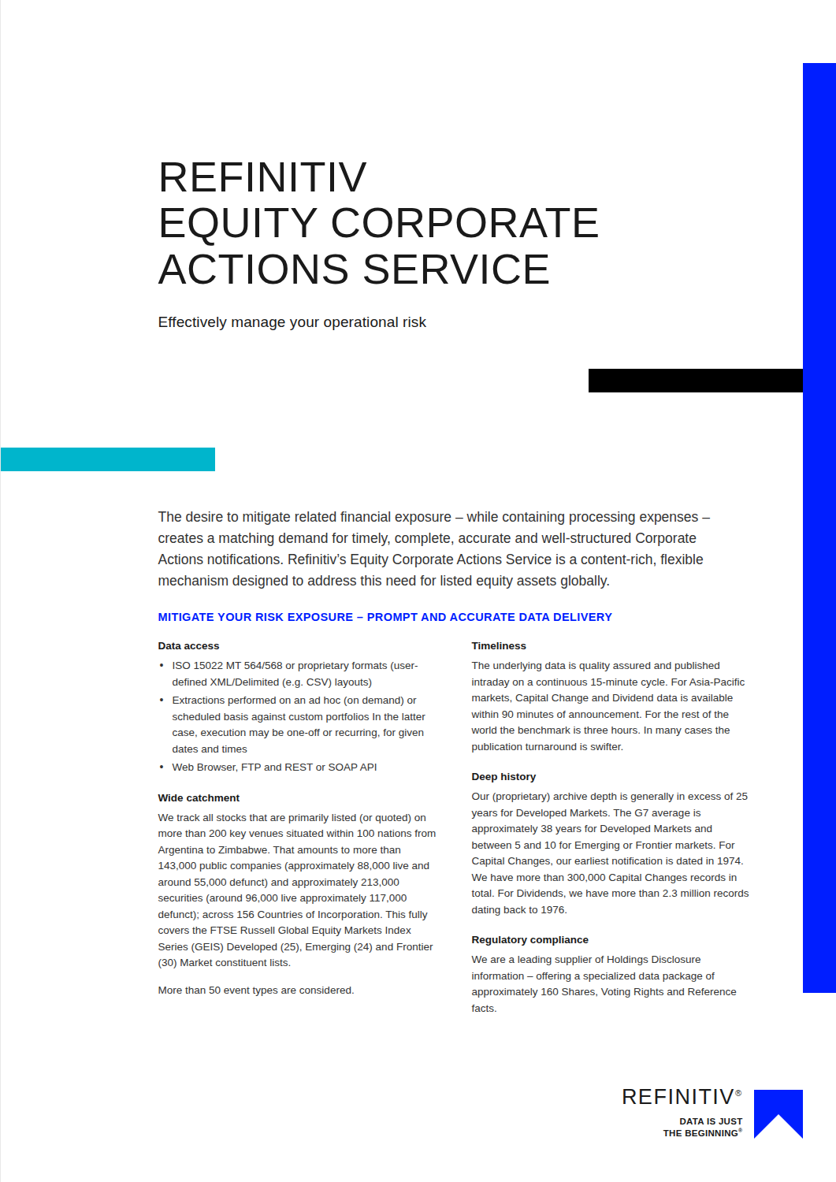Refinitiv
Equity Corporate
Actions Service
Effectively manage your operational risk
The desire to mitigate related financial exposure – while containing processing expenses – creates a matching demand for timely, complete, accurate and well-structured Corporate Actions notifications. Refinitiv’s Equity Corporate Actions Service is a content-rich, flexible mechanism designed to address this need for listed equity assets globally.
Mitigate your risk exposure – prompt and accurate data delivery
Data access
ISO 15022 MT 564/568 or proprietary formats (user-defined XML/Delimited (e.g. CSV) layouts)
Extractions performed on an ad hoc (on demand) or scheduled basis against custom portfolios In the latter case, execution may be one-off or recurring, for given dates and times
Web Browser, FTP and REST or SOAP API
Wide catchment
We track all stocks that are primarily listed (or quoted) on more than 200 key venues situated within 100 nations from Argentina to Zimbabwe. That amounts to more than 143,000 public companies (approximately 88,000 live and around 55,000 defunct) and approximately 213,000 securities (around 96,000 live approximately 117,000 defunct); across 156 Countries of Incorporation. This fully covers the FTSE Russell Global Equity Markets Index Series (GEIS) Developed (25), Emerging (24) and Frontier (30) Market constituent lists.
More than 50 event types are considered.
Timeliness
The underlying data is quality assured and published intraday on a continuous 15-minute cycle. For Asia-Pacific markets, Capital Change and Dividend data is available within 90 minutes of announcement. For the rest of the world the benchmark is three hours. In many cases the publication turnaround is swifter.
Deep history
Our (proprietary) archive depth is generally in excess of 25 years for Developed Markets. The G7 average is approximately 38 years for Developed Markets and between 5 and 10 for Emerging or Frontier markets. For Capital Changes, our earliest notification is dated in 1974. We have more than 300,000 Capital Changes records in total. For Dividends, we have more than 2.3 million records dating back to 1976.
Regulatory compliance
We are a leading supplier of Holdings Disclosure information – offering a specialized data package of approximately 160 Shares, Voting Rights and Reference facts.
REFINITIV®
DATA IS JUST
THE BEGINNING®